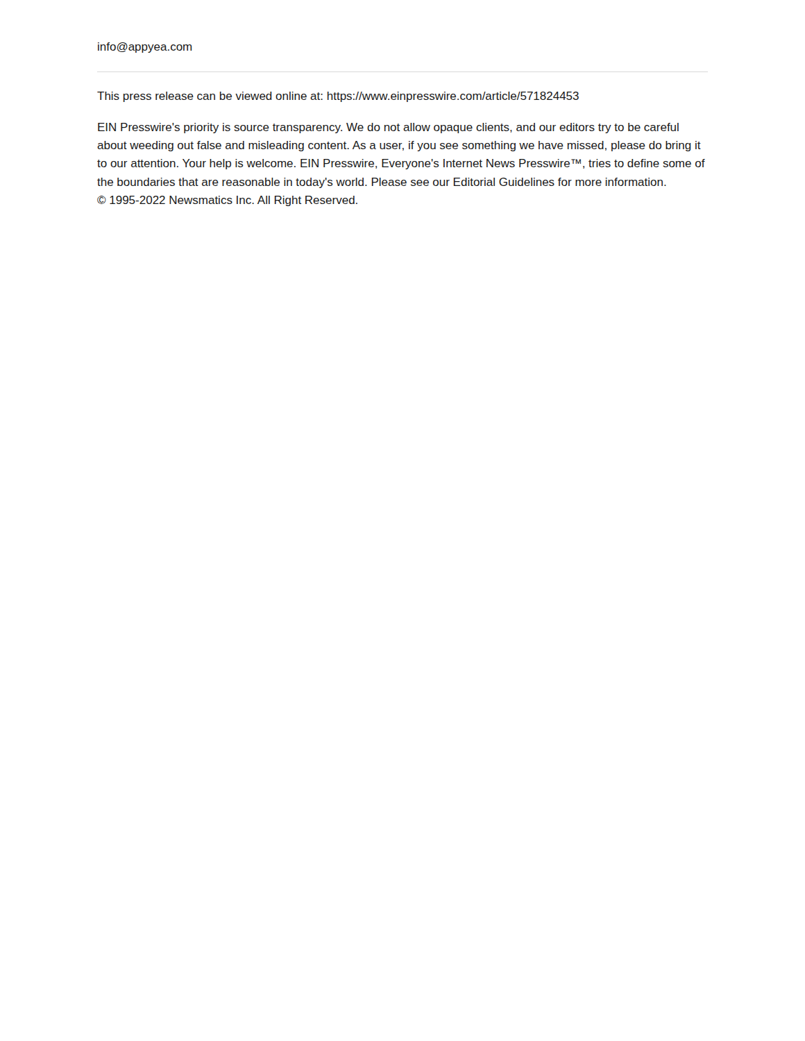info@appyea.com
This press release can be viewed online at: https://www.einpresswire.com/article/571824453
EIN Presswire's priority is source transparency. We do not allow opaque clients, and our editors try to be careful about weeding out false and misleading content. As a user, if you see something we have missed, please do bring it to our attention. Your help is welcome. EIN Presswire, Everyone's Internet News Presswire™, tries to define some of the boundaries that are reasonable in today's world. Please see our Editorial Guidelines for more information.
© 1995-2022 Newsmatics Inc. All Right Reserved.